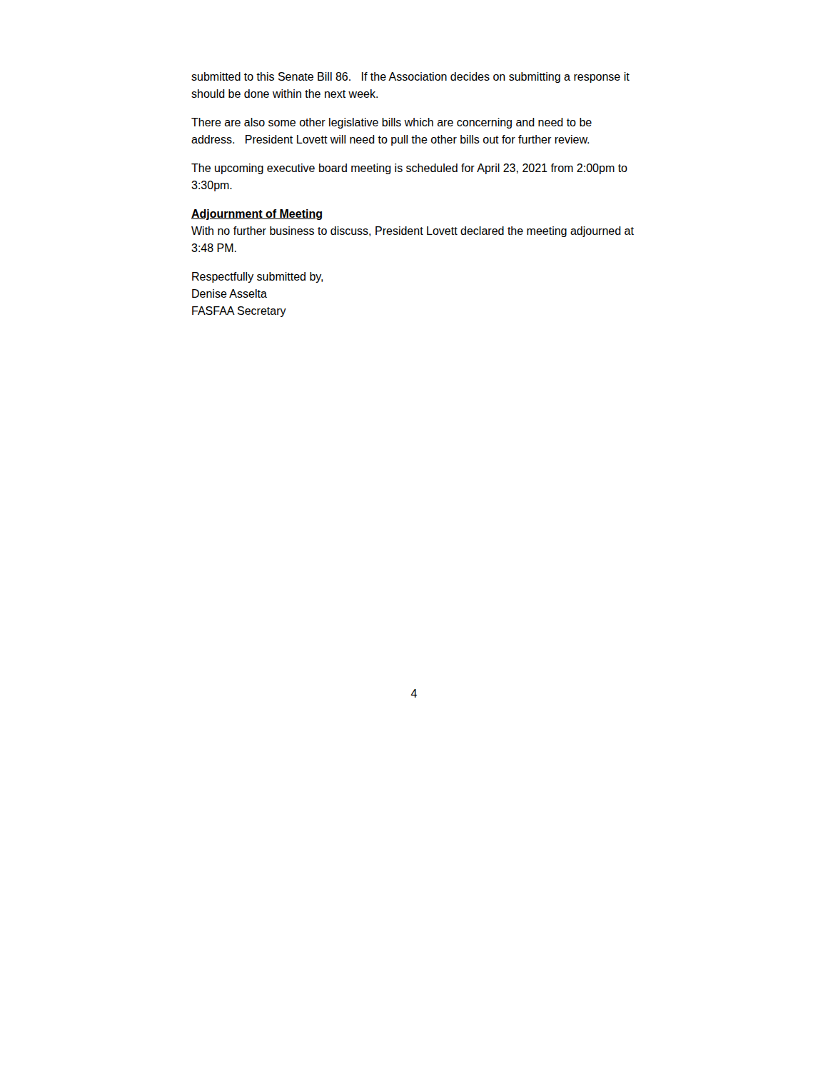submitted to this Senate Bill 86. If the Association decides on submitting a response it should be done within the next week.
There are also some other legislative bills which are concerning and need to be address. President Lovett will need to pull the other bills out for further review.
The upcoming executive board meeting is scheduled for April 23, 2021 from 2:00pm to 3:30pm.
Adjournment of Meeting
With no further business to discuss, President Lovett declared the meeting adjourned at 3:48 PM.
Respectfully submitted by,
Denise Asselta
FASFAA Secretary
4